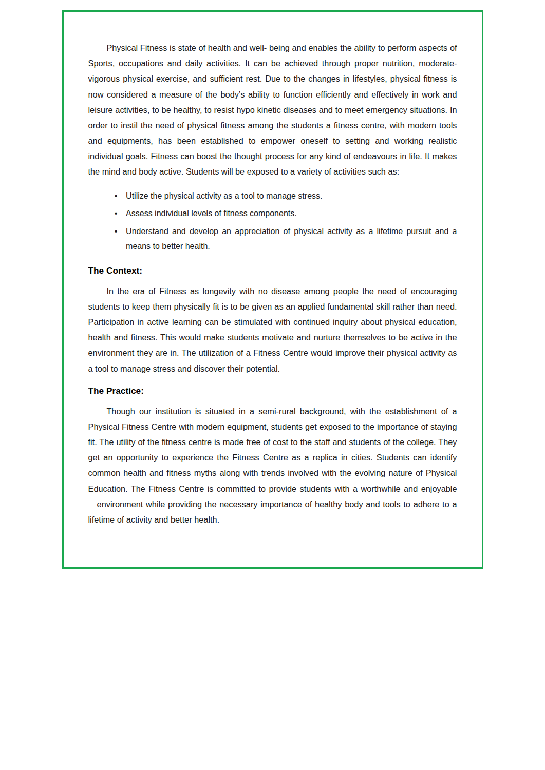Physical Fitness is state of health and well- being and enables the ability to perform aspects of Sports, occupations and daily activities. It can be achieved through proper nutrition, moderate-vigorous physical exercise, and sufficient rest. Due to the changes in lifestyles, physical fitness is now considered a measure of the body’s ability to function efficiently and effectively in work and leisure activities, to be healthy, to resist hypo kinetic diseases and to meet emergency situations. In order to instil the need of physical fitness among the students a fitness centre, with modern tools and equipments, has been established to empower oneself to setting and working realistic individual goals. Fitness can boost the thought process for any kind of endeavours in life. It makes the mind and body active. Students will be exposed to a variety of activities such as:
Utilize the physical activity as a tool to manage stress.
Assess individual levels of fitness components.
Understand and develop an appreciation of physical activity as a lifetime pursuit and a means to better health.
The Context:
In the era of Fitness as longevity with no disease among people the need of encouraging students to keep them physically fit is to be given as an applied fundamental skill rather than need. Participation in active learning can be stimulated with continued inquiry about physical education, health and fitness. This would make students motivate and nurture themselves to be active in the environment they are in. The utilization of a Fitness Centre would improve their physical activity as a tool to manage stress and discover their potential.
The Practice:
Though our institution is situated in a semi-rural background, with the establishment of a Physical Fitness Centre with modern equipment, students get exposed to the importance of staying fit. The utility of the fitness centre is made free of cost to the staff and students of the college. They get an opportunity to experience the Fitness Centre as a replica in cities. Students can identify common health and fitness myths along with trends involved with the evolving nature of Physical Education. The Fitness Centre is committed to provide students with a worthwhile and enjoyable environment while providing the necessary importance of healthy body and tools to adhere to a lifetime of activity and better health.